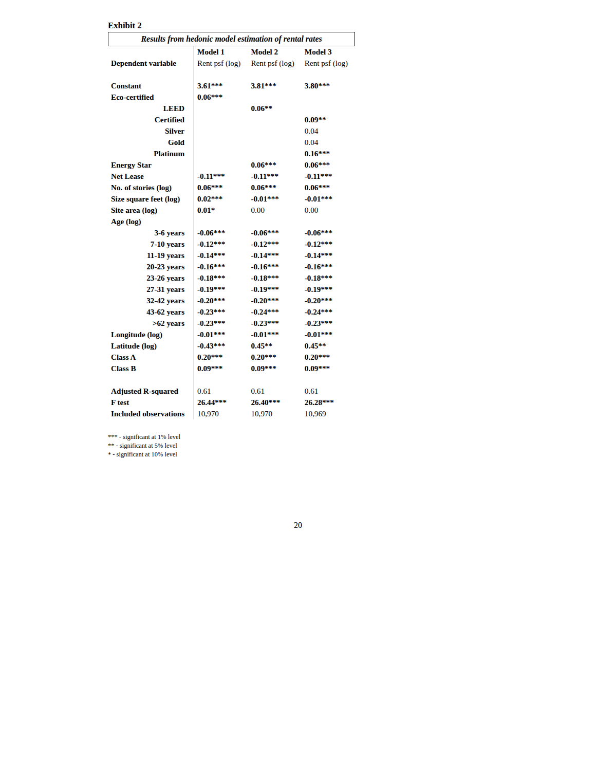Exhibit 2
Results from hedonic model estimation of rental rates
| | Model 1 | Model 2 | Model 3 |
| --- | --- | --- | --- |
| Dependent variable | Rent psf (log) | Rent psf (log) | Rent psf (log) |
| Constant | 3.61*** | 3.81*** | 3.80*** |
| Eco-certified | 0.06*** | | |
| LEED | | 0.06** | |
| Certified | | | 0.09** |
| Silver | | | 0.04 |
| Gold | | | 0.04 |
| Platinum | | | 0.16*** |
| Energy Star | | 0.06*** | 0.06*** |
| Net Lease | -0.11*** | -0.11*** | -0.11*** |
| No. of stories (log) | 0.06*** | 0.06*** | 0.06*** |
| Size square feet (log) | 0.02*** | -0.01*** | -0.01*** |
| Site area (log) | 0.01* | 0.00 | 0.00 |
| Age (log) | | | |
| 3-6 years | -0.06*** | -0.06*** | -0.06*** |
| 7-10 years | -0.12*** | -0.12*** | -0.12*** |
| 11-19 years | -0.14*** | -0.14*** | -0.14*** |
| 20-23 years | -0.16*** | -0.16*** | -0.16*** |
| 23-26 years | -0.18*** | -0.18*** | -0.18*** |
| 27-31 years | -0.19*** | -0.19*** | -0.19*** |
| 32-42 years | -0.20*** | -0.20*** | -0.20*** |
| 43-62 years | -0.23*** | -0.24*** | -0.24*** |
| >62 years | -0.23*** | -0.23*** | -0.23*** |
| Longitude (log) | -0.01*** | -0.01*** | -0.01*** |
| Latitude (log) | -0.43*** | 0.45** | 0.45** |
| Class A | 0.20*** | 0.20*** | 0.20*** |
| Class B | 0.09*** | 0.09*** | 0.09*** |
| Adjusted R-squared | 0.61 | 0.61 | 0.61 |
| F test | 26.44*** | 26.40*** | 26.28*** |
| Included observations | 10,970 | 10,970 | 10,969 |
*** - significant at 1% level
** - significant at 5% level
* - significant at 10% level
20